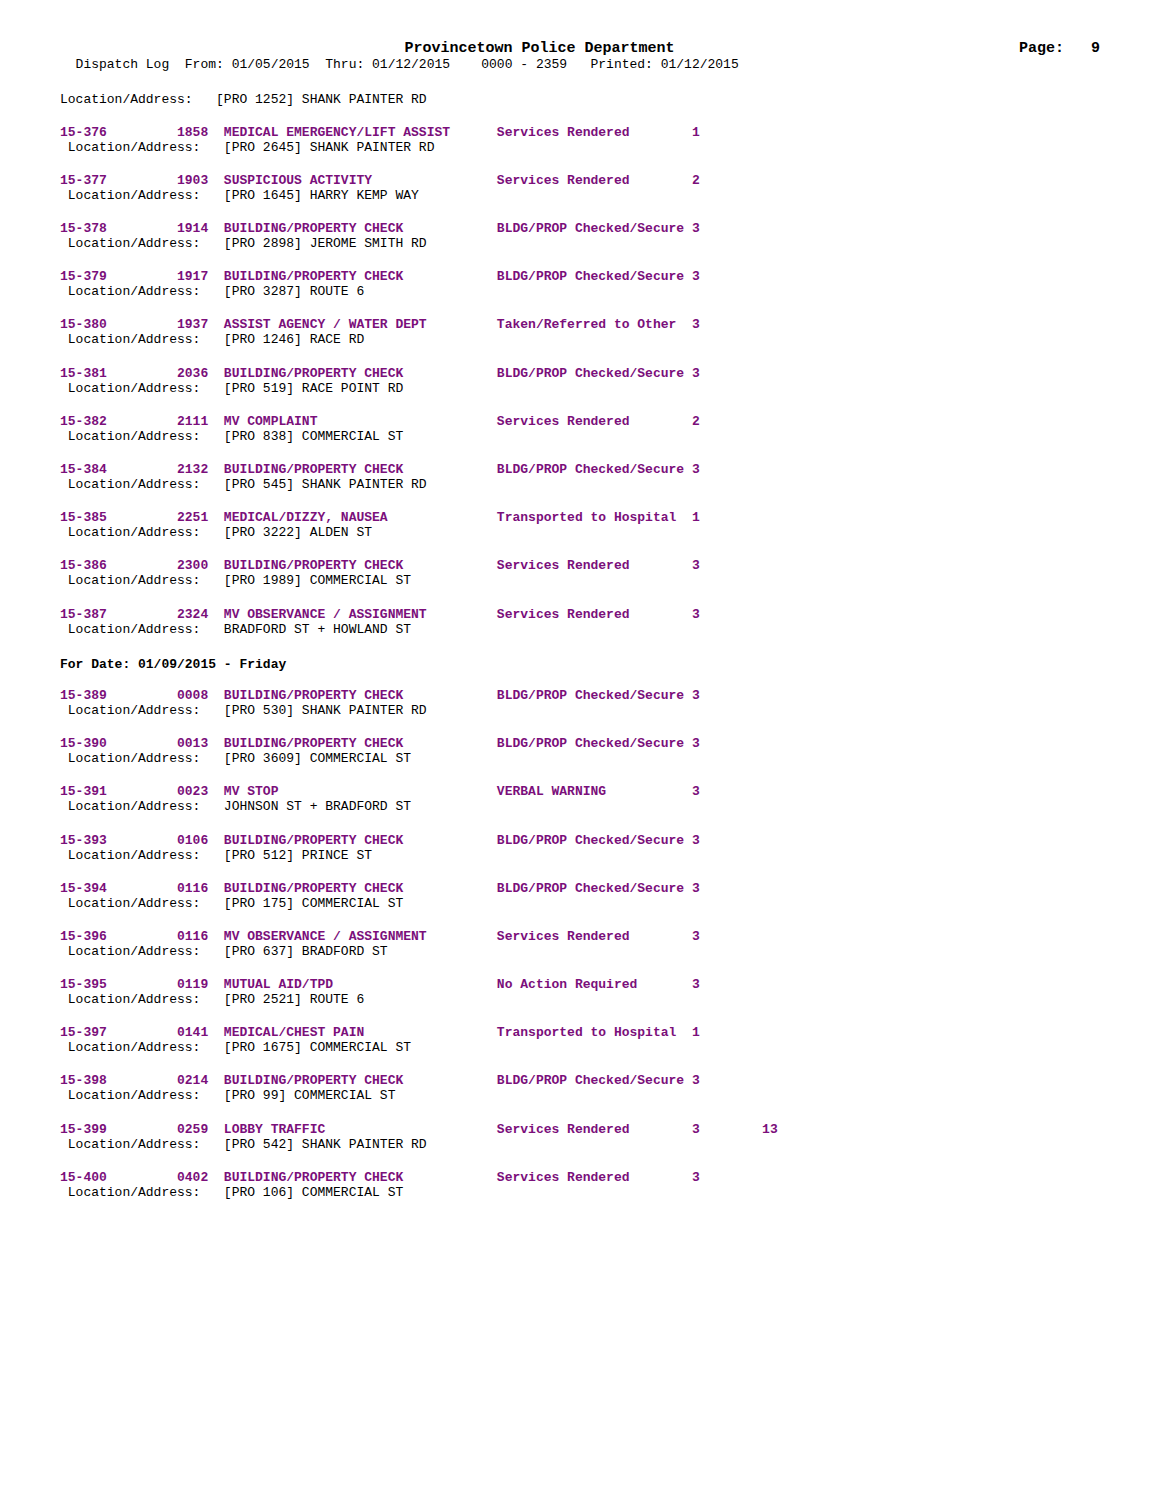Provincetown Police Department
Page: 9
Dispatch Log From: 01/05/2015 Thru: 01/12/2015 0000 - 2359 Printed: 01/12/2015
Location/Address: [PRO 1252] SHANK PAINTER RD
15-376 1858 MEDICAL EMERGENCY/LIFT ASSIST Services Rendered 1
Location/Address: [PRO 2645] SHANK PAINTER RD
15-377 1903 SUSPICIOUS ACTIVITY Services Rendered 2
Location/Address: [PRO 1645] HARRY KEMP WAY
15-378 1914 BUILDING/PROPERTY CHECK BLDG/PROP Checked/Secure 3
Location/Address: [PRO 2898] JEROME SMITH RD
15-379 1917 BUILDING/PROPERTY CHECK BLDG/PROP Checked/Secure 3
Location/Address: [PRO 3287] ROUTE 6
15-380 1937 ASSIST AGENCY / WATER DEPT Taken/Referred to Other 3
Location/Address: [PRO 1246] RACE RD
15-381 2036 BUILDING/PROPERTY CHECK BLDG/PROP Checked/Secure 3
Location/Address: [PRO 519] RACE POINT RD
15-382 2111 MV COMPLAINT Services Rendered 2
Location/Address: [PRO 838] COMMERCIAL ST
15-384 2132 BUILDING/PROPERTY CHECK BLDG/PROP Checked/Secure 3
Location/Address: [PRO 545] SHANK PAINTER RD
15-385 2251 MEDICAL/DIZZY, NAUSEA Transported to Hospital 1
Location/Address: [PRO 3222] ALDEN ST
15-386 2300 BUILDING/PROPERTY CHECK Services Rendered 3
Location/Address: [PRO 1989] COMMERCIAL ST
15-387 2324 MV OBSERVANCE / ASSIGNMENT Services Rendered 3
Location/Address: BRADFORD ST + HOWLAND ST
For Date: 01/09/2015 - Friday
15-389 0008 BUILDING/PROPERTY CHECK BLDG/PROP Checked/Secure 3
Location/Address: [PRO 530] SHANK PAINTER RD
15-390 0013 BUILDING/PROPERTY CHECK BLDG/PROP Checked/Secure 3
Location/Address: [PRO 3609] COMMERCIAL ST
15-391 0023 MV STOP VERBAL WARNING 3
Location/Address: JOHNSON ST + BRADFORD ST
15-393 0106 BUILDING/PROPERTY CHECK BLDG/PROP Checked/Secure 3
Location/Address: [PRO 512] PRINCE ST
15-394 0116 BUILDING/PROPERTY CHECK BLDG/PROP Checked/Secure 3
Location/Address: [PRO 175] COMMERCIAL ST
15-396 0116 MV OBSERVANCE / ASSIGNMENT Services Rendered 3
Location/Address: [PRO 637] BRADFORD ST
15-395 0119 MUTUAL AID/TPD No Action Required 3
Location/Address: [PRO 2521] ROUTE 6
15-397 0141 MEDICAL/CHEST PAIN Transported to Hospital 1
Location/Address: [PRO 1675] COMMERCIAL ST
15-398 0214 BUILDING/PROPERTY CHECK BLDG/PROP Checked/Secure 3
Location/Address: [PRO 99] COMMERCIAL ST
15-399 0259 LOBBY TRAFFIC Services Rendered 3 13
Location/Address: [PRO 542] SHANK PAINTER RD
15-400 0402 BUILDING/PROPERTY CHECK Services Rendered 3
Location/Address: [PRO 106] COMMERCIAL ST